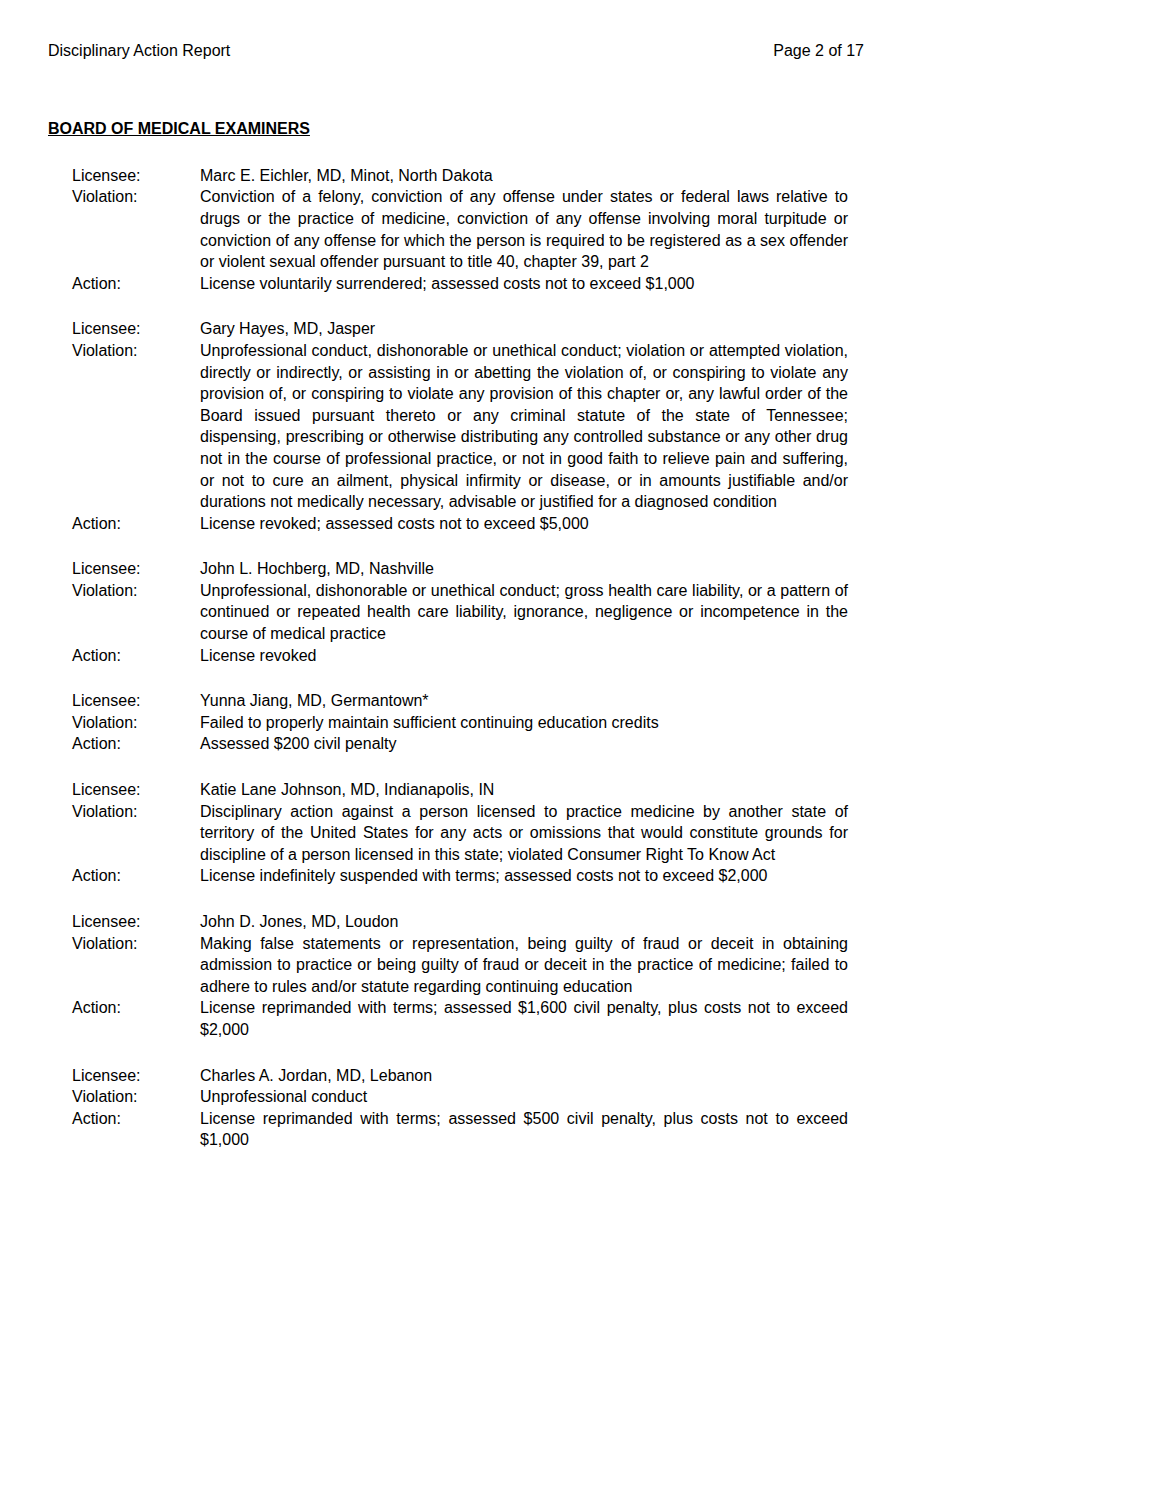Disciplinary Action Report Page 2 of 17
BOARD OF MEDICAL EXAMINERS
Licensee:
Marc E. Eichler, MD, Minot, North Dakota
Violation:
Conviction of a felony, conviction of any offense under states or federal laws relative to drugs or the practice of medicine, conviction of any offense involving moral turpitude or conviction of any offense for which the person is required to be registered as a sex offender or violent sexual offender pursuant to title 40, chapter 39, part 2
Action:
License voluntarily surrendered; assessed costs not to exceed $1,000
Licensee:
Gary Hayes, MD, Jasper
Violation:
Unprofessional conduct, dishonorable or unethical conduct; violation or attempted violation, directly or indirectly, or assisting in or abetting the violation of, or conspiring to violate any provision of, or conspiring to violate any provision of this chapter or, any lawful order of the Board issued pursuant thereto or any criminal statute of the state of Tennessee; dispensing, prescribing or otherwise distributing any controlled substance or any other drug not in the course of professional practice, or not in good faith to relieve pain and suffering, or not to cure an ailment, physical infirmity or disease, or in amounts justifiable and/or durations not medically necessary, advisable or justified for a diagnosed condition
Action:
License revoked; assessed costs not to exceed $5,000
Licensee:
John L. Hochberg, MD, Nashville
Violation:
Unprofessional, dishonorable or unethical conduct; gross health care liability, or a pattern of continued or repeated health care liability, ignorance, negligence or incompetence in the course of medical practice
Action:
License revoked
Licensee:
Yunna Jiang, MD, Germantown*
Violation:
Failed to properly maintain sufficient continuing education credits
Action:
Assessed $200 civil penalty
Licensee:
Katie Lane Johnson, MD, Indianapolis, IN
Violation:
Disciplinary action against a person licensed to practice medicine by another state of territory of the United States for any acts or omissions that would constitute grounds for discipline of a person licensed in this state; violated Consumer Right To Know Act
Action:
License indefinitely suspended with terms; assessed costs not to exceed $2,000
Licensee:
John D. Jones, MD, Loudon
Violation:
Making false statements or representation, being guilty of fraud or deceit in obtaining admission to practice or being guilty of fraud or deceit in the practice of medicine; failed to adhere to rules and/or statute regarding continuing education
Action:
License reprimanded with terms; assessed $1,600 civil penalty, plus costs not to exceed $2,000
Licensee:
Charles A. Jordan, MD, Lebanon
Violation:
Unprofessional conduct
Action:
License reprimanded with terms; assessed $500 civil penalty, plus costs not to exceed $1,000